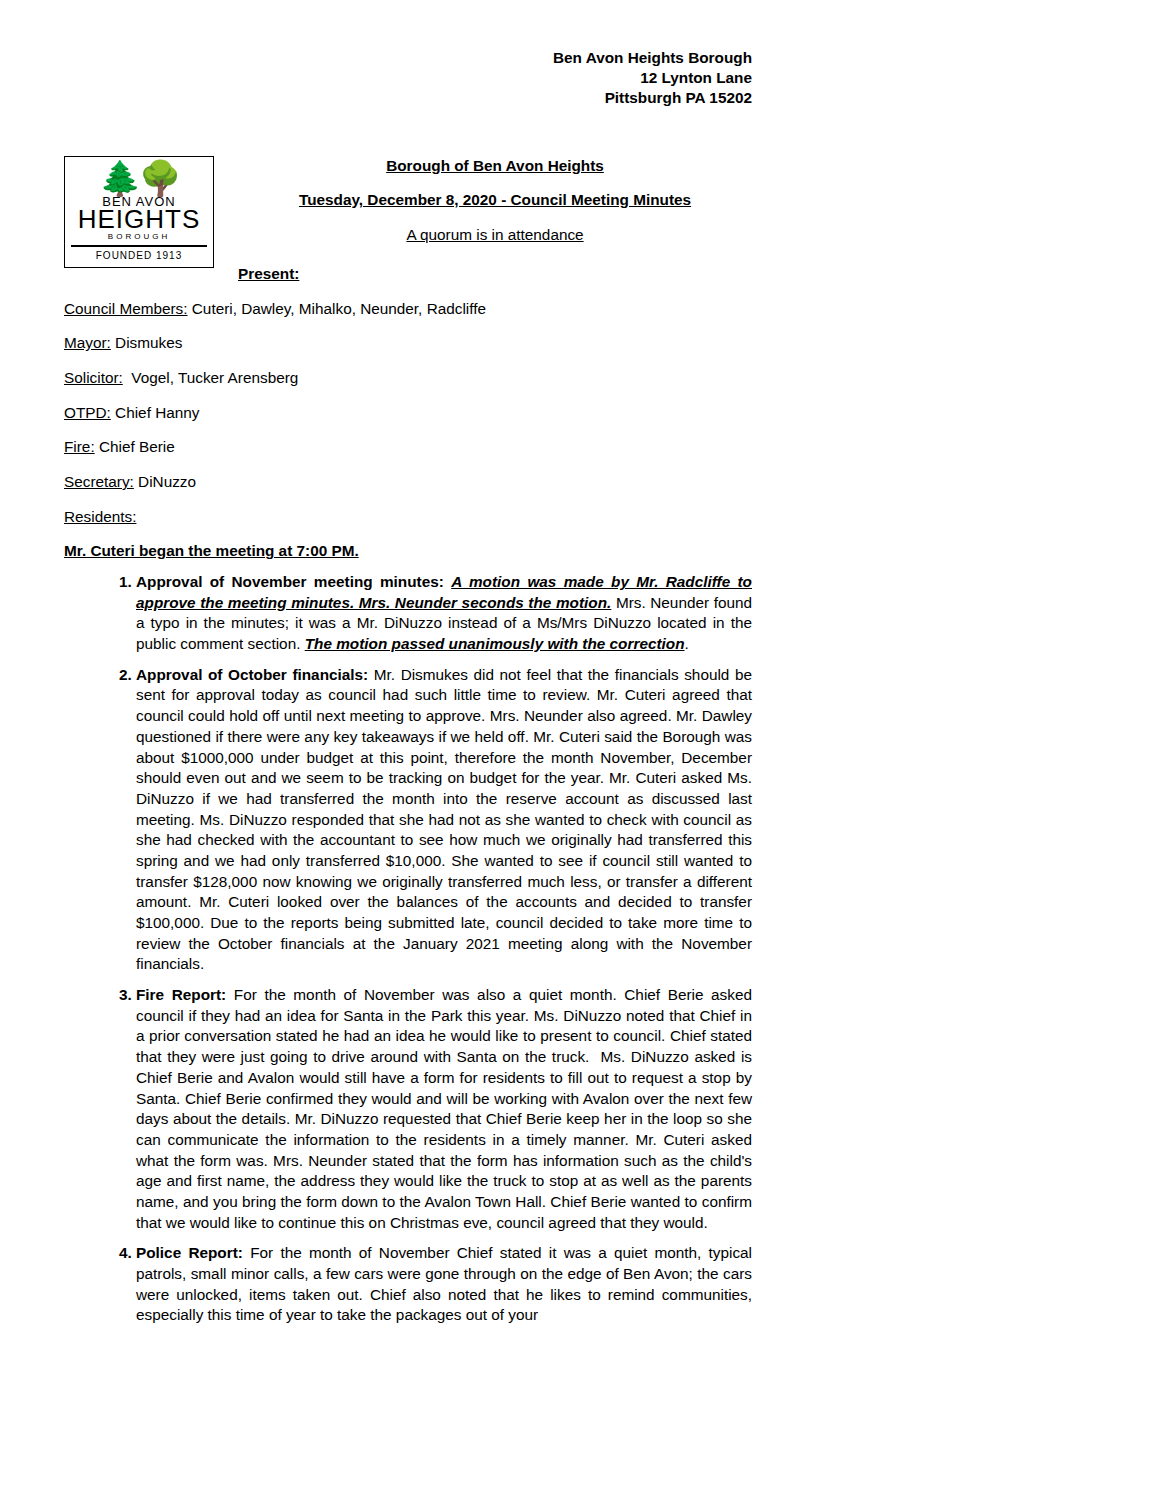Ben Avon Heights Borough
12 Lynton Lane
Pittsburgh PA 15202
🌲🌳
BEN AVON
HEIGHTS
BOROUGH
FOUNDED 1913
Borough of Ben Avon Heights
Tuesday, December 8, 2020 - Council Meeting Minutes
A quorum is in attendance
Present:
Council Members: Cuteri, Dawley, Mihalko, Neunder, Radcliffe
Mayor: Dismukes
Solicitor: Vogel, Tucker Arensberg
OTPD: Chief Hanny
Fire: Chief Berie
Secretary: DiNuzzo
Residents:
Mr. Cuteri began the meeting at 7:00 PM.
Approval of November meeting minutes: A motion was made by Mr. Radcliffe to approve the meeting minutes. Mrs. Neunder seconds the motion. Mrs. Neunder found a typo in the minutes; it was a Mr. DiNuzzo instead of a Ms/Mrs DiNuzzo located in the public comment section. The motion passed unanimously with the correction.
Approval of October financials: Mr. Dismukes did not feel that the financials should be sent for approval today as council had such little time to review. Mr. Cuteri agreed that council could hold off until next meeting to approve. Mrs. Neunder also agreed. Mr. Dawley questioned if there were any key takeaways if we held off. Mr. Cuteri said the Borough was about $1000,000 under budget at this point, therefore the month November, December should even out and we seem to be tracking on budget for the year. Mr. Cuteri asked Ms. DiNuzzo if we had transferred the month into the reserve account as discussed last meeting. Ms. DiNuzzo responded that she had not as she wanted to check with council as she had checked with the accountant to see how much we originally had transferred this spring and we had only transferred $10,000. She wanted to see if council still wanted to transfer $128,000 now knowing we originally transferred much less, or transfer a different amount. Mr. Cuteri looked over the balances of the accounts and decided to transfer $100,000. Due to the reports being submitted late, council decided to take more time to review the October financials at the January 2021 meeting along with the November financials.
Fire Report: For the month of November was also a quiet month. Chief Berie asked council if they had an idea for Santa in the Park this year. Ms. DiNuzzo noted that Chief in a prior conversation stated he had an idea he would like to present to council. Chief stated that they were just going to drive around with Santa on the truck. Ms. DiNuzzo asked is Chief Berie and Avalon would still have a form for residents to fill out to request a stop by Santa. Chief Berie confirmed they would and will be working with Avalon over the next few days about the details. Mr. DiNuzzo requested that Chief Berie keep her in the loop so she can communicate the information to the residents in a timely manner. Mr. Cuteri asked what the form was. Mrs. Neunder stated that the form has information such as the child's age and first name, the address they would like the truck to stop at as well as the parents name, and you bring the form down to the Avalon Town Hall. Chief Berie wanted to confirm that we would like to continue this on Christmas eve, council agreed that they would.
Police Report: For the month of November Chief stated it was a quiet month, typical patrols, small minor calls, a few cars were gone through on the edge of Ben Avon; the cars were unlocked, items taken out. Chief also noted that he likes to remind communities, especially this time of year to take the packages out of your